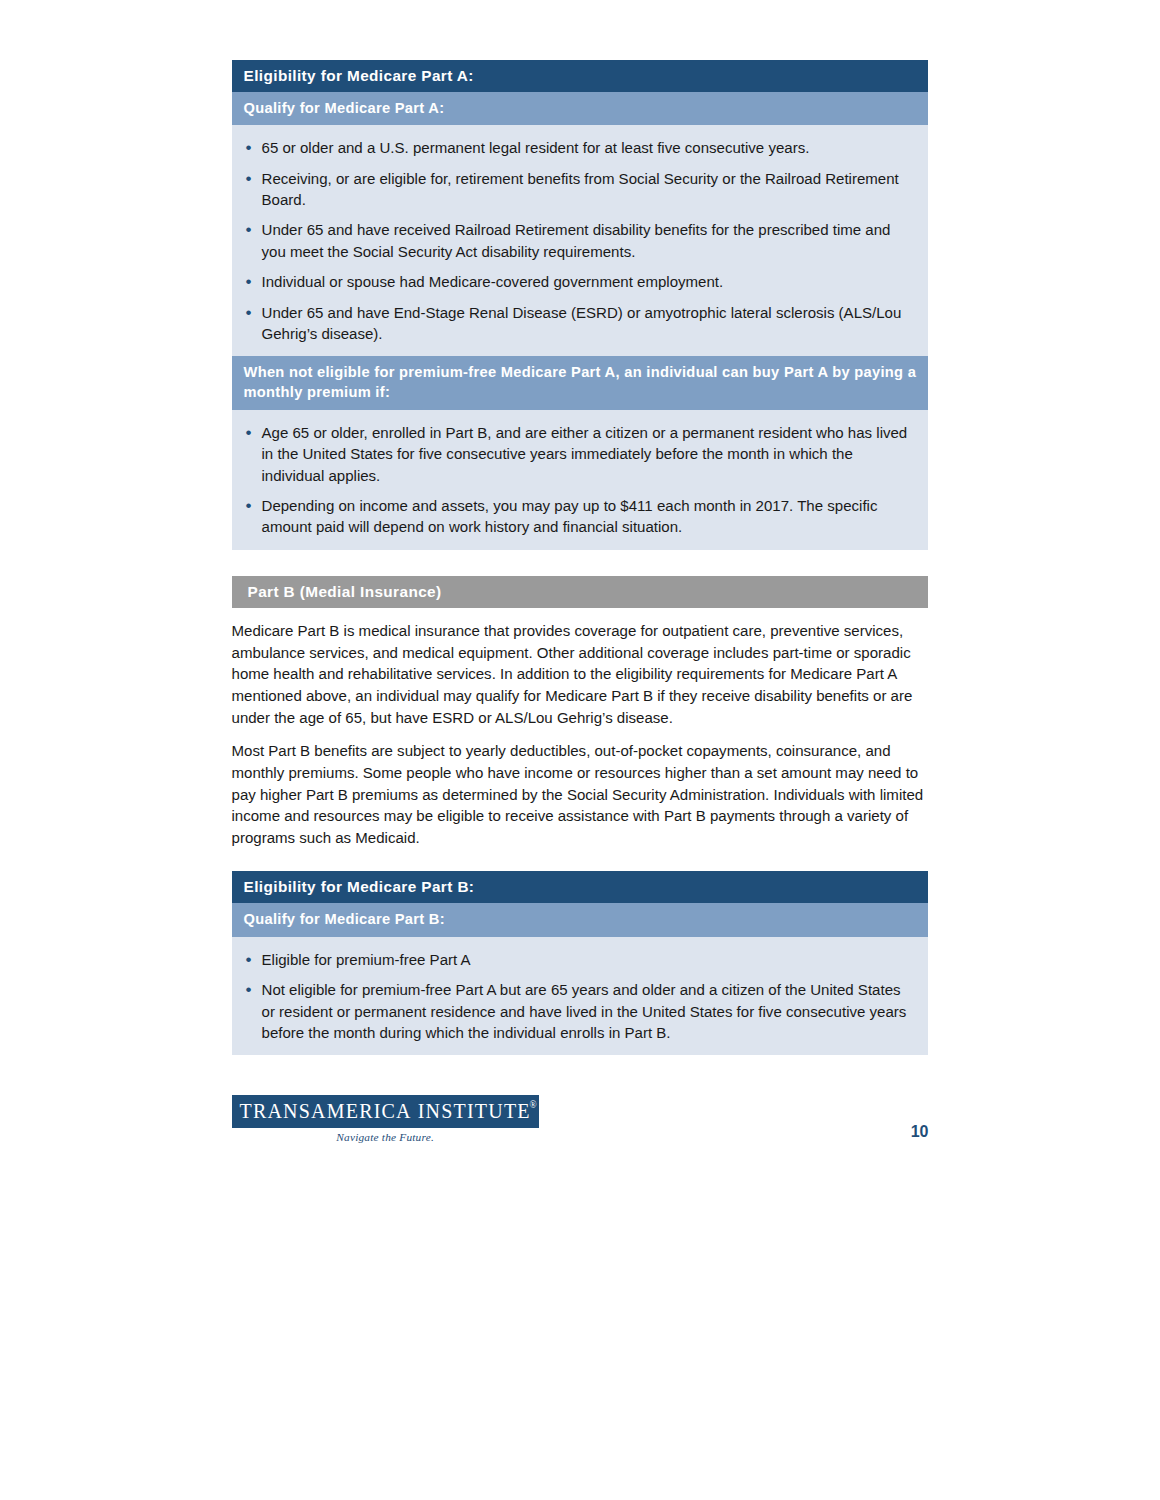Eligibility for Medicare Part A:
Qualify for Medicare Part A:
65 or older and a U.S. permanent legal resident for at least five consecutive years.
Receiving, or are eligible for, retirement benefits from Social Security or the Railroad Retirement Board.
Under 65 and have received Railroad Retirement disability benefits for the prescribed time and you meet the Social Security Act disability requirements.
Individual or spouse had Medicare-covered government employment.
Under 65 and have End-Stage Renal Disease (ESRD) or amyotrophic lateral sclerosis (ALS/Lou Gehrig’s disease).
When not eligible for premium-free Medicare Part A, an individual can buy Part A by paying a monthly premium if:
Age 65 or older, enrolled in Part B, and are either a citizen or a permanent resident who has lived in the United States for five consecutive years immediately before the month in which the individual applies.
Depending on income and assets, you may pay up to $411 each month in 2017. The specific amount paid will depend on work history and financial situation.
Part B (Medial Insurance)
Medicare Part B is medical insurance that provides coverage for outpatient care, preventive services, ambulance services, and medical equipment. Other additional coverage includes part-time or sporadic home health and rehabilitative services. In addition to the eligibility requirements for Medicare Part A mentioned above, an individual may qualify for Medicare Part B if they receive disability benefits or are under the age of 65, but have ESRD or ALS/Lou Gehrig’s disease.
Most Part B benefits are subject to yearly deductibles, out-of-pocket copayments, coinsurance, and monthly premiums. Some people who have income or resources higher than a set amount may need to pay higher Part B premiums as determined by the Social Security Administration. Individuals with limited income and resources may be eligible to receive assistance with Part B payments through a variety of programs such as Medicaid.
Eligibility for Medicare Part B:
Qualify for Medicare Part B:
Eligible for premium-free Part A
Not eligible for premium-free Part A but are 65 years and older and a citizen of the United States or resident or permanent residence and have lived in the United States for five consecutive years before the month during which the individual enrolls in Part B.
TRANSAMERICA INSTITUTE®
Navigate the Future.
10